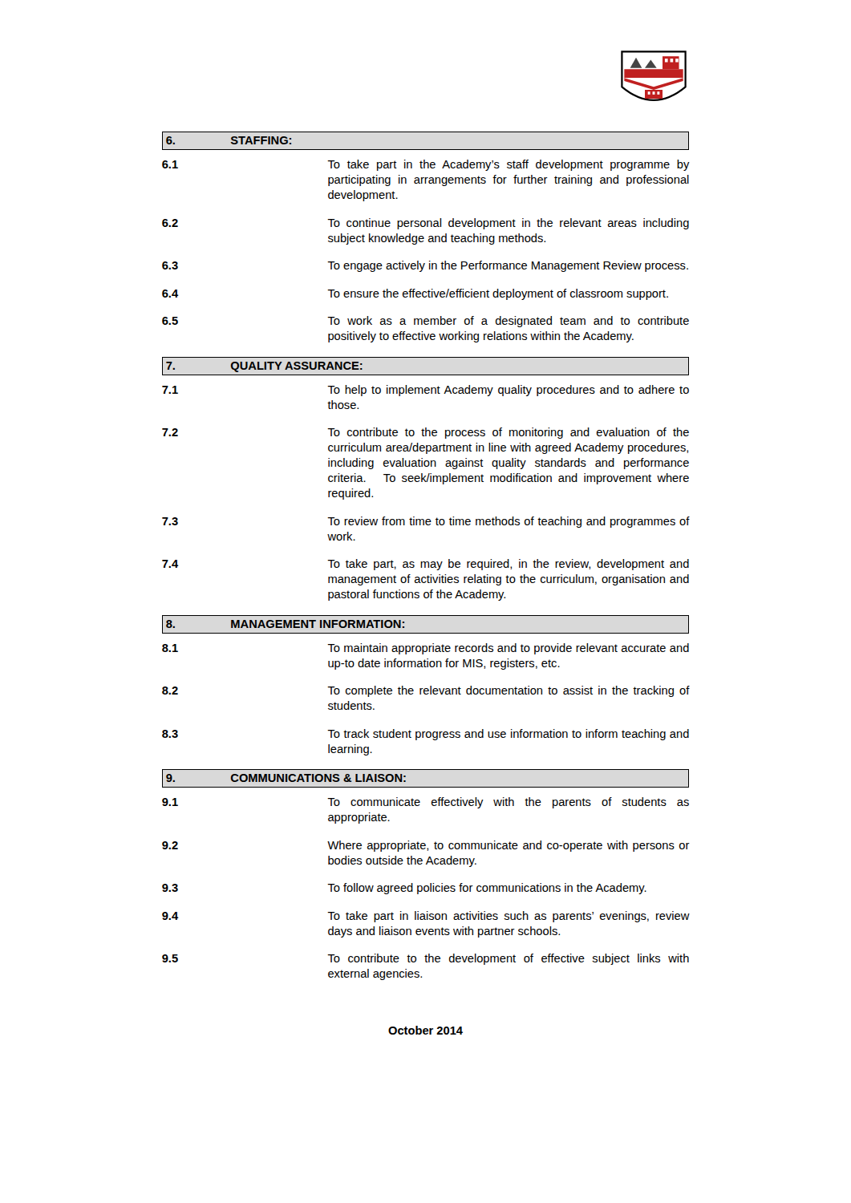6. STAFFING:
6.1
To take part in the Academy’s staff development programme by participating in arrangements for further training and professional development.
6.2
To continue personal development in the relevant areas including subject knowledge and teaching methods.
6.3
To engage actively in the Performance Management Review process.
6.4
To ensure the effective/efficient deployment of classroom support.
6.5
To work as a member of a designated team and to contribute positively to effective working relations within the Academy.
7. QUALITY ASSURANCE:
7.1
To help to implement Academy quality procedures and to adhere to those.
7.2
To contribute to the process of monitoring and evaluation of the curriculum area/department in line with agreed Academy procedures, including evaluation against quality standards and performance criteria. To seek/implement modification and improvement where required.
7.3
To review from time to time methods of teaching and programmes of work.
7.4
To take part, as may be required, in the review, development and management of activities relating to the curriculum, organisation and pastoral functions of the Academy.
8. MANAGEMENT INFORMATION:
8.1
To maintain appropriate records and to provide relevant accurate and up-to date information for MIS, registers, etc.
8.2
To complete the relevant documentation to assist in the tracking of students.
8.3
To track student progress and use information to inform teaching and learning.
9. COMMUNICATIONS & LIAISON:
9.1
To communicate effectively with the parents of students as appropriate.
9.2
Where appropriate, to communicate and co-operate with persons or bodies outside the Academy.
9.3
To follow agreed policies for communications in the Academy.
9.4
To take part in liaison activities such as parents’ evenings, review days and liaison events with partner schools.
9.5
To contribute to the development of effective subject links with external agencies.
October 2014